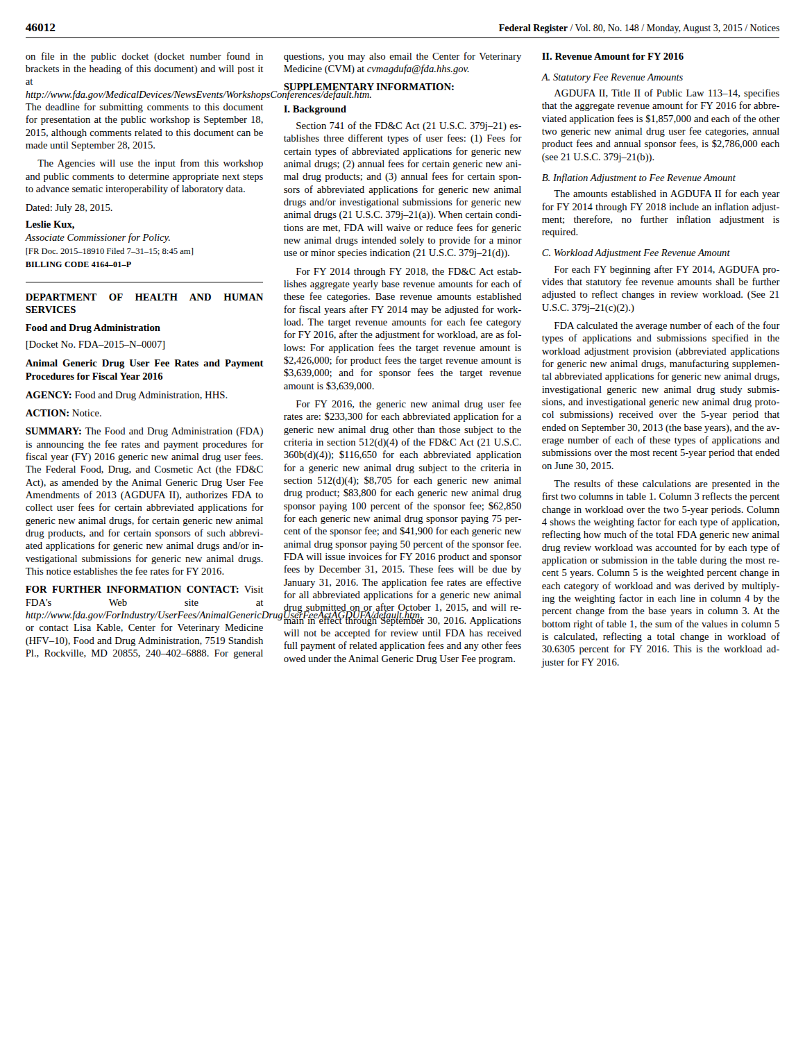46012 Federal Register / Vol. 80, No. 148 / Monday, August 3, 2015 / Notices
on file in the public docket (docket number found in brackets in the heading of this document) and will post it at http://www.fda.gov/MedicalDevices/NewsEvents/WorkshopsConferences/default.htm. The deadline for submitting comments to this document for presentation at the public workshop is September 18, 2015, although comments related to this document can be made until September 28, 2015.
The Agencies will use the input from this workshop and public comments to determine appropriate next steps to advance sematic interoperability of laboratory data.
Dated: July 28, 2015.
Leslie Kux,
Associate Commissioner for Policy.
[FR Doc. 2015–18910 Filed 7–31–15; 8:45 am]
BILLING CODE 4164–01–P
DEPARTMENT OF HEALTH AND HUMAN SERVICES
Food and Drug Administration
[Docket No. FDA–2015–N–0007]
Animal Generic Drug User Fee Rates and Payment Procedures for Fiscal Year 2016
AGENCY: Food and Drug Administration, HHS.
ACTION: Notice.
SUMMARY: The Food and Drug Administration (FDA) is announcing the fee rates and payment procedures for fiscal year (FY) 2016 generic new animal drug user fees. The Federal Food, Drug, and Cosmetic Act (the FD&C Act), as amended by the Animal Generic Drug User Fee Amendments of 2013 (AGDUFA II), authorizes FDA to collect user fees for certain abbreviated applications for generic new animal drugs, for certain generic new animal drug products, and for certain sponsors of such abbreviated applications for generic new animal drugs and/or investigational submissions for generic new animal drugs. This notice establishes the fee rates for FY 2016.
FOR FURTHER INFORMATION CONTACT: Visit FDA's Web site at http://www.fda.gov/ForIndustry/UserFees/AnimalGenericDrugUserFeeActAGDUFA/default.htm, or contact Lisa Kable, Center for Veterinary Medicine (HFV–10), Food and Drug Administration, 7519 Standish Pl., Rockville, MD 20855, 240–402–6888. For general questions, you may also email the Center for Veterinary Medicine (CVM) at cvmagdufa@fda.hhs.gov.
SUPPLEMENTARY INFORMATION:
I. Background
Section 741 of the FD&C Act (21 U.S.C. 379j–21) establishes three different types of user fees: (1) Fees for certain types of abbreviated applications for generic new animal drugs; (2) annual fees for certain generic new animal drug products; and (3) annual fees for certain sponsors of abbreviated applications for generic new animal drugs and/or investigational submissions for generic new animal drugs (21 U.S.C. 379j–21(a)). When certain conditions are met, FDA will waive or reduce fees for generic new animal drugs intended solely to provide for a minor use or minor species indication (21 U.S.C. 379j–21(d)).
For FY 2014 through FY 2018, the FD&C Act establishes aggregate yearly base revenue amounts for each of these fee categories. Base revenue amounts established for fiscal years after FY 2014 may be adjusted for workload. The target revenue amounts for each fee category for FY 2016, after the adjustment for workload, are as follows: For application fees the target revenue amount is $2,426,000; for product fees the target revenue amount is $3,639,000; and for sponsor fees the target revenue amount is $3,639,000.
For FY 2016, the generic new animal drug user fee rates are: $233,300 for each abbreviated application for a generic new animal drug other than those subject to the criteria in section 512(d)(4) of the FD&C Act (21 U.S.C. 360b(d)(4)); $116,650 for each abbreviated application for a generic new animal drug subject to the criteria in section 512(d)(4); $8,705 for each generic new animal drug product; $83,800 for each generic new animal drug sponsor paying 100 percent of the sponsor fee; $62,850 for each generic new animal drug sponsor paying 75 percent of the sponsor fee; and $41,900 for each generic new animal drug sponsor paying 50 percent of the sponsor fee. FDA will issue invoices for FY 2016 product and sponsor fees by December 31, 2015. These fees will be due by January 31, 2016. The application fee rates are effective for all abbreviated applications for a generic new animal drug submitted on or after October 1, 2015, and will remain in effect through September 30, 2016. Applications will not be accepted for review until FDA has received full payment of related application fees and any other fees owed under the Animal Generic Drug User Fee program.
II. Revenue Amount for FY 2016
A. Statutory Fee Revenue Amounts
AGDUFA II, Title II of Public Law 113–14, specifies that the aggregate revenue amount for FY 2016 for abbreviated application fees is $1,857,000 and each of the other two generic new animal drug user fee categories, annual product fees and annual sponsor fees, is $2,786,000 each (see 21 U.S.C. 379j–21(b)).
B. Inflation Adjustment to Fee Revenue Amount
The amounts established in AGDUFA II for each year for FY 2014 through FY 2018 include an inflation adjustment; therefore, no further inflation adjustment is required.
C. Workload Adjustment Fee Revenue Amount
For each FY beginning after FY 2014, AGDUFA provides that statutory fee revenue amounts shall be further adjusted to reflect changes in review workload. (See 21 U.S.C. 379j–21(c)(2).)
FDA calculated the average number of each of the four types of applications and submissions specified in the workload adjustment provision (abbreviated applications for generic new animal drugs, manufacturing supplemental abbreviated applications for generic new animal drugs, investigational generic new animal drug study submissions, and investigational generic new animal drug protocol submissions) received over the 5-year period that ended on September 30, 2013 (the base years), and the average number of each of these types of applications and submissions over the most recent 5-year period that ended on June 30, 2015.
The results of these calculations are presented in the first two columns in table 1. Column 3 reflects the percent change in workload over the two 5-year periods. Column 4 shows the weighting factor for each type of application, reflecting how much of the total FDA generic new animal drug review workload was accounted for by each type of application or submission in the table during the most recent 5 years. Column 5 is the weighted percent change in each category of workload and was derived by multiplying the weighting factor in each line in column 4 by the percent change from the base years in column 3. At the bottom right of table 1, the sum of the values in column 5 is calculated, reflecting a total change in workload of 30.6305 percent for FY 2016. This is the workload adjuster for FY 2016.